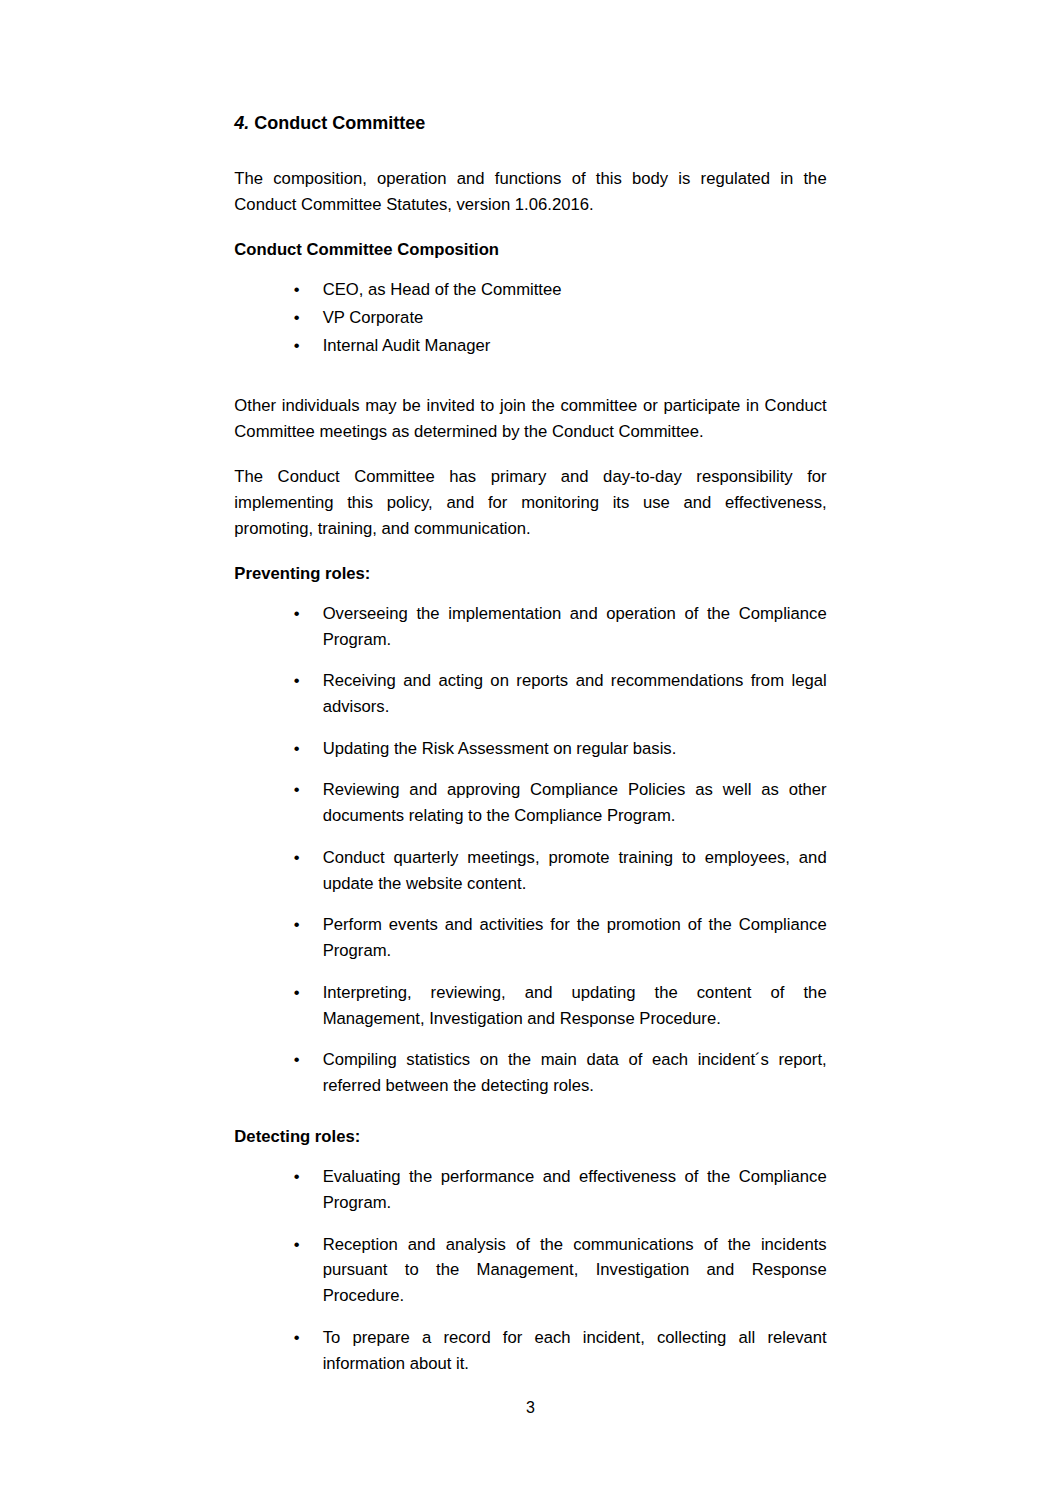4. Conduct Committee
The composition, operation and functions of this body is regulated in the Conduct Committee Statutes, version 1.06.2016.
Conduct Committee Composition
CEO, as Head of the Committee
VP Corporate
Internal Audit Manager
Other individuals may be invited to join the committee or participate in Conduct Committee meetings as determined by the Conduct Committee.
The Conduct Committee has primary and day-to-day responsibility for implementing this policy, and for monitoring its use and effectiveness, promoting, training, and communication.
Preventing roles:
Overseeing the implementation and operation of the Compliance Program.
Receiving and acting on reports and recommendations from legal advisors.
Updating the Risk Assessment on regular basis.
Reviewing and approving Compliance Policies as well as other documents relating to the Compliance Program.
Conduct quarterly meetings, promote training to employees, and update the website content.
Perform events and activities for the promotion of the Compliance Program.
Interpreting, reviewing, and updating the content of the Management, Investigation and Response Procedure.
Compiling statistics on the main data of each incident´s report, referred between the detecting roles.
Detecting roles:
Evaluating the performance and effectiveness of the Compliance Program.
Reception and analysis of the communications of the incidents pursuant to the Management, Investigation and Response Procedure.
To prepare a record for each incident, collecting all relevant information about it.
3